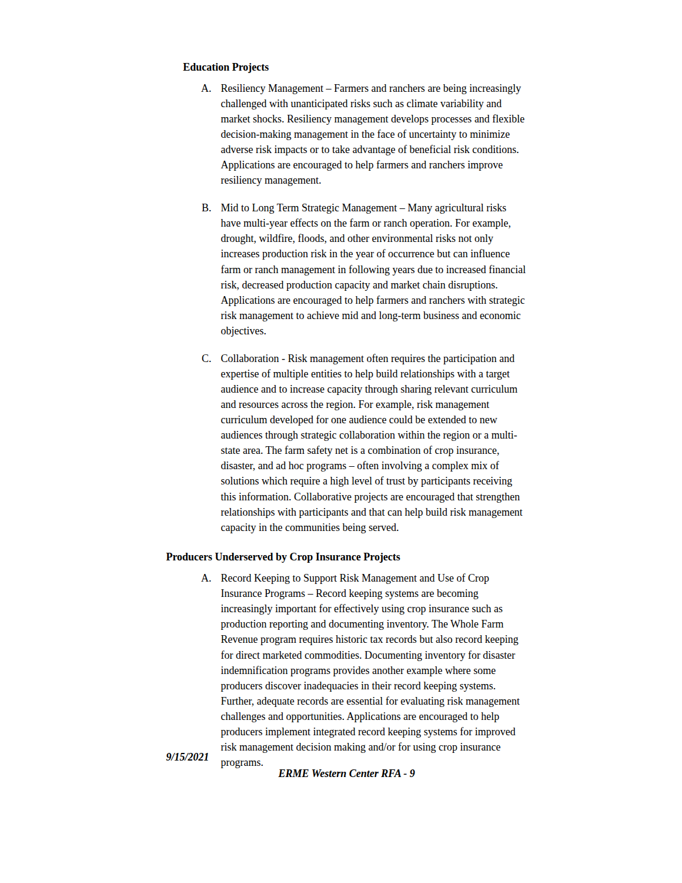Education Projects
Resiliency Management – Farmers and ranchers are being increasingly challenged with unanticipated risks such as climate variability and market shocks. Resiliency management develops processes and flexible decision-making management in the face of uncertainty to minimize adverse risk impacts or to take advantage of beneficial risk conditions. Applications are encouraged to help farmers and ranchers improve resiliency management.
Mid to Long Term Strategic Management – Many agricultural risks have multi-year effects on the farm or ranch operation. For example, drought, wildfire, floods, and other environmental risks not only increases production risk in the year of occurrence but can influence farm or ranch management in following years due to increased financial risk, decreased production capacity and market chain disruptions. Applications are encouraged to help farmers and ranchers with strategic risk management to achieve mid and long-term business and economic objectives.
Collaboration - Risk management often requires the participation and expertise of multiple entities to help build relationships with a target audience and to increase capacity through sharing relevant curriculum and resources across the region. For example, risk management curriculum developed for one audience could be extended to new audiences through strategic collaboration within the region or a multi-state area. The farm safety net is a combination of crop insurance, disaster, and ad hoc programs – often involving a complex mix of solutions which require a high level of trust by participants receiving this information. Collaborative projects are encouraged that strengthen relationships with participants and that can help build risk management capacity in the communities being served.
Producers Underserved by Crop Insurance Projects
Record Keeping to Support Risk Management and Use of Crop Insurance Programs – Record keeping systems are becoming increasingly important for effectively using crop insurance such as production reporting and documenting inventory. The Whole Farm Revenue program requires historic tax records but also record keeping for direct marketed commodities. Documenting inventory for disaster indemnification programs provides another example where some producers discover inadequacies in their record keeping systems. Further, adequate records are essential for evaluating risk management challenges and opportunities. Applications are encouraged to help producers implement integrated record keeping systems for improved risk management decision making and/or for using crop insurance programs.
9/15/2021
ERME Western Center RFA - 9